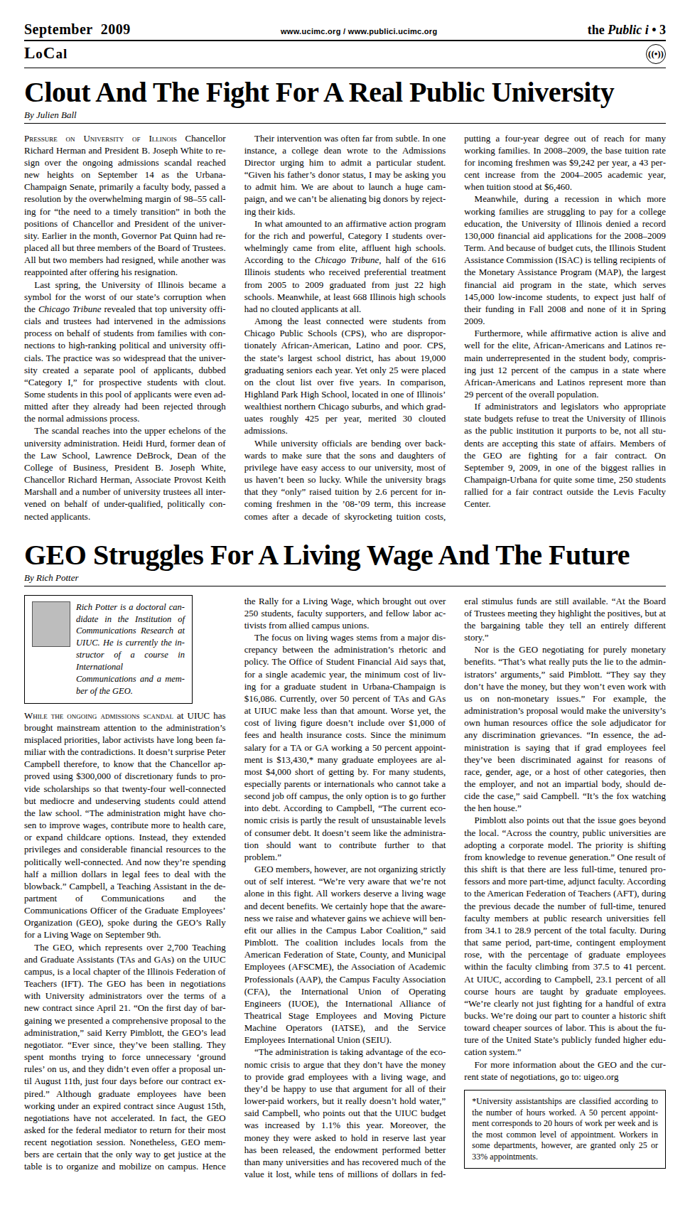September 2009
www.ucimc.org / www.publici.ucimc.org
the Public i • 3
LoCal
((•))
Clout And The Fight For A Real Public University
By Julien Ball
Pressure on University of Illinois Chancellor Richard Herman and President B. Joseph White to resign over the ongoing admissions scandal reached new heights on September 14 as the Urbana-Champaign Senate, primarily a faculty body, passed a resolution by the overwhelming margin of 98–55 calling for “the need to a timely transition” in both the positions of Chancellor and President of the university. Earlier in the month, Governor Pat Quinn had replaced all but three members of the Board of Trustees. All but two members had resigned, while another was reappointed after offering his resignation.
Last spring, the University of Illinois became a symbol for the worst of our state’s corruption when the Chicago Tribune revealed that top university officials and trustees had intervened in the admissions process on behalf of students from families with connections to high-ranking political and university officials. The practice was so widespread that the university created a separate pool of applicants, dubbed “Category I,” for prospective students with clout. Some students in this pool of applicants were even admitted after they already had been rejected through the normal admissions process.
The scandal reaches into the upper echelons of the university administration. Heidi Hurd, former dean of the Law School, Lawrence DeBrock, Dean of the College of Business, President B. Joseph White, Chancellor Richard Herman, Associate Provost Keith Marshall and a number of university trustees all intervened on behalf of under-qualified, politically connected applicants.
Their intervention was often far from subtle. In one instance, a college dean wrote to the Admissions Director urging him to admit a particular student. “Given his father’s donor status, I may be asking you to admit him. We are about to launch a huge campaign, and we can’t be alienating big donors by rejecting their kids.
In what amounted to an affirmative action program for the rich and powerful, Category I students overwhelmingly came from elite, affluent high schools. According to the Chicago Tribune, half of the 616 Illinois students who received preferential treatment from 2005 to 2009 graduated from just 22 high schools. Meanwhile, at least 668 Illinois high schools had no clouted applicants at all.
Among the least connected were students from Chicago Public Schools (CPS), who are disproportionately African-American, Latino and poor. CPS, the state’s largest school district, has about 19,000 graduating seniors each year. Yet only 25 were placed on the clout list over five years. In comparison, Highland Park High School, located in one of Illinois’ wealthiest northern Chicago suburbs, and which graduates roughly 425 per year, merited 30 clouted admissions.
While university officials are bending over backwards to make sure that the sons and daughters of privilege have easy access to our university, most of us haven’t been so lucky. While the university brags that they “only” raised tuition by 2.6 percent for incoming freshmen in the ’08-’09 term, this increase comes after a decade of skyrocketing tuition costs, putting a four-year degree out of reach for many working families. In 2008–2009, the base tuition rate for incoming freshmen was $9,242 per year, a 43 percent increase from the 2004–2005 academic year, when tuition stood at $6,460.
Meanwhile, during a recession in which more working families are struggling to pay for a college education, the University of Illinois denied a record 130,000 financial aid applications for the 2008–2009 Term. And because of budget cuts, the Illinois Student Assistance Commission (ISAC) is telling recipients of the Monetary Assistance Program (MAP), the largest financial aid program in the state, which serves 145,000 low-income students, to expect just half of their funding in Fall 2008 and none of it in Spring 2009.
Furthermore, while affirmative action is alive and well for the elite, African-Americans and Latinos remain underrepresented in the student body, comprising just 12 percent of the campus in a state where African-Americans and Latinos represent more than 29 percent of the overall population.
If administrators and legislators who appropriate state budgets refuse to treat the University of Illinois as the public institution it purports to be, not all students are accepting this state of affairs. Members of the GEO are fighting for a fair contract. On September 9, 2009, in one of the biggest rallies in Champaign-Urbana for quite some time, 250 students rallied for a fair contract outside the Levis Faculty Center.
GEO Struggles For A Living Wage And The Future
By Rich Potter
Rich Potter is a doctoral candidate in the Institution of Communications Research at UIUC. He is currently the instructor of a course in International Communications and a member of the GEO.
While the ongoing admissions scandal at UIUC has brought mainstream attention to the administration’s misplaced priorities, labor activists have long been familiar with the contradictions. It doesn’t surprise Peter Campbell therefore, to know that the Chancellor approved using $300,000 of discretionary funds to provide scholarships so that twenty-four well-connected but mediocre and undeserving students could attend the law school. “The administration might have chosen to improve wages, contribute more to health care, or expand childcare options. Instead, they extended privileges and considerable financial resources to the politically well-connected. And now they’re spending half a million dollars in legal fees to deal with the blowback.” Campbell, a Teaching Assistant in the department of Communications and the Communications Officer of the Graduate Employees’ Organization (GEO), spoke during the GEO’s Rally for a Living Wage on September 9th.
The GEO, which represents over 2,700 Teaching and Graduate Assistants (TAs and GAs) on the UIUC campus, is a local chapter of the Illinois Federation of Teachers (IFT). The GEO has been in negotiations with University administrators over the terms of a new contract since April 21. “On the first day of bargaining we presented a comprehensive proposal to the administration,” said Kerry Pimblott, the GEO’s lead negotiator. “Ever since, they’ve been stalling. They spent months trying to force unnecessary ‘ground rules’ on us, and they didn’t even offer a proposal until August 11th, just four days before our contract expired.” Although graduate employees have been working under an expired contract since August 15th, negotiations have not accelerated. In fact, the GEO asked for the federal mediator to return for their most recent negotiation session. Nonetheless, GEO members are certain that the only way to get justice at the table is to organize and mobilize on campus. Hence the Rally for a Living Wage, which brought out over 250 students, faculty supporters, and fellow labor activists from allied campus unions.
The focus on living wages stems from a major discrepancy between the administration’s rhetoric and policy. The Office of Student Financial Aid says that, for a single academic year, the minimum cost of living for a graduate student in Urbana-Champaign is $16,086. Currently, over 50 percent of TAs and GAs at UIUC make less than that amount. Worse yet, the cost of living figure doesn’t include over $1,000 of fees and health insurance costs. Since the minimum salary for a TA or GA working a 50 percent appointment is $13,430,* many graduate employees are almost $4,000 short of getting by. For many students, especially parents or internationals who cannot take a second job off campus, the only option is to go further into debt. According to Campbell, “The current economic crisis is partly the result of unsustainable levels of consumer debt. It doesn’t seem like the administration should want to contribute further to that problem.”
GEO members, however, are not organizing strictly out of self interest. “We’re very aware that we’re not alone in this fight. All workers deserve a living wage and decent benefits. We certainly hope that the awareness we raise and whatever gains we achieve will benefit our allies in the Campus Labor Coalition,” said Pimblott. The coalition includes locals from the American Federation of State, County, and Municipal Employees (AFSCME), the Association of Academic Professionals (AAP), the Campus Faculty Association (CFA), the International Union of Operating Engineers (IUOE), the International Alliance of Theatrical Stage Employees and Moving Picture Machine Operators (IATSE), and the Service Employees International Union (SEIU).
“The administration is taking advantage of the economic crisis to argue that they don’t have the money to provide grad employees with a living wage, and they’d be happy to use that argument for all of their lower-paid workers, but it really doesn’t hold water,” said Campbell, who points out that the UIUC budget was increased by 1.1% this year. Moreover, the money they were asked to hold in reserve last year has been released, the endowment performed better than many universities and has recovered much of the value it lost, while tens of millions of dollars in federal stimulus funds are still available. “At the Board of Trustees meeting they highlight the positives, but at the bargaining table they tell an entirely different story.”
Nor is the GEO negotiating for purely monetary benefits. “That’s what really puts the lie to the administrators’ arguments,” said Pimblott. “They say they don’t have the money, but they won’t even work with us on non-monetary issues.” For example, the administration’s proposal would make the university’s own human resources office the sole adjudicator for any discrimination grievances. “In essence, the administration is saying that if grad employees feel they’ve been discriminated against for reasons of race, gender, age, or a host of other categories, then the employer, and not an impartial body, should decide the case,” said Campbell. “It’s the fox watching the hen house.”
Pimblott also points out that the issue goes beyond the local. “Across the country, public universities are adopting a corporate model. The priority is shifting from knowledge to revenue generation.” One result of this shift is that there are less full-time, tenured professors and more part-time, adjunct faculty. According to the American Federation of Teachers (AFT), during the previous decade the number of full-time, tenured faculty members at public research universities fell from 34.1 to 28.9 percent of the total faculty. During that same period, part-time, contingent employment rose, with the percentage of graduate employees within the faculty climbing from 37.5 to 41 percent. At UIUC, according to Campbell, 23.1 percent of all course hours are taught by graduate employees. “We’re clearly not just fighting for a handful of extra bucks. We’re doing our part to counter a historic shift toward cheaper sources of labor. This is about the future of the United State’s publicly funded higher education system.”
For more information about the GEO and the current state of negotiations, go to: uigeo.org
*University assistantships are classified according to the number of hours worked. A 50 percent appointment corresponds to 20 hours of work per week and is the most common level of appointment. Workers in some departments, however, are granted only 25 or 33% appointments.